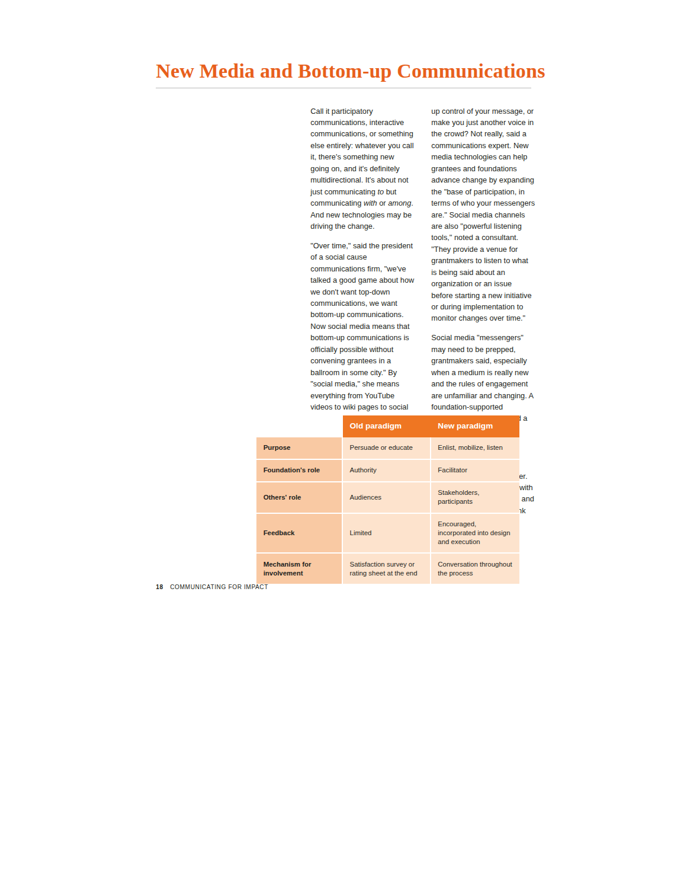New Media and Bottom-up Communications
Call it participatory communications, interactive communications, or something else entirely: whatever you call it, there's something new going on, and it's definitely multidirectional. It's about not just communicating to but communicating with or among. And new technologies may be driving the change.
"Over time," said the president of a social cause communications firm, "we've talked a good game about how we don't want top-down communications, we want bottom-up communications. Now social media means that bottom-up communications is officially possible without convening grantees in a ballroom in some city." By "social media," she means everything from YouTube videos to wiki pages to social networking sites and blogs. People in the digital age increasingly expect to create, share, challenge, and take part. They can comment on blog posts, contribute to wiki pages, and act immediately on messages in ways that analog media never allowed.
But does multidirectional communications mean giving up control of your message, or make you just another voice in the crowd? Not really, said a communications expert. New media technologies can help grantees and foundations advance change by expanding the "base of participation, in terms of who your messengers are." Social media channels are also "powerful listening tools," noted a consultant. "They provide a venue for grantmakers to listen to what is being said about an organization or an issue before starting a new initiative or during implementation to monitor changes over time."
Social media "messengers" may need to be prepped, grantmakers said, especially when a medium is really new and the rules of engagement are unfamiliar and changing. A foundation-supported journalism program hosted a conference at which each session had a live Twitter stream of questions and comments projected on a screen behind the presenter. The grantmaker sat down with the conference presenters and bloggers in advance to think through how the Twitter stream would work. They came up with ways
| | Old paradigm | New paradigm |
| --- | --- | --- |
| Purpose | Persuade or educate | Enlist, mobilize, listen |
| Foundation's role | Authority | Facilitator |
| Others' role | Audiences | Stakeholders, participants |
| Feedback | Limited | Encouraged, incorporated into design and execution |
| Mechanism for involvement | Satisfaction survey or rating sheet at the end | Conversation throughout the process |
18 COMMUNICATING FOR IMPACT